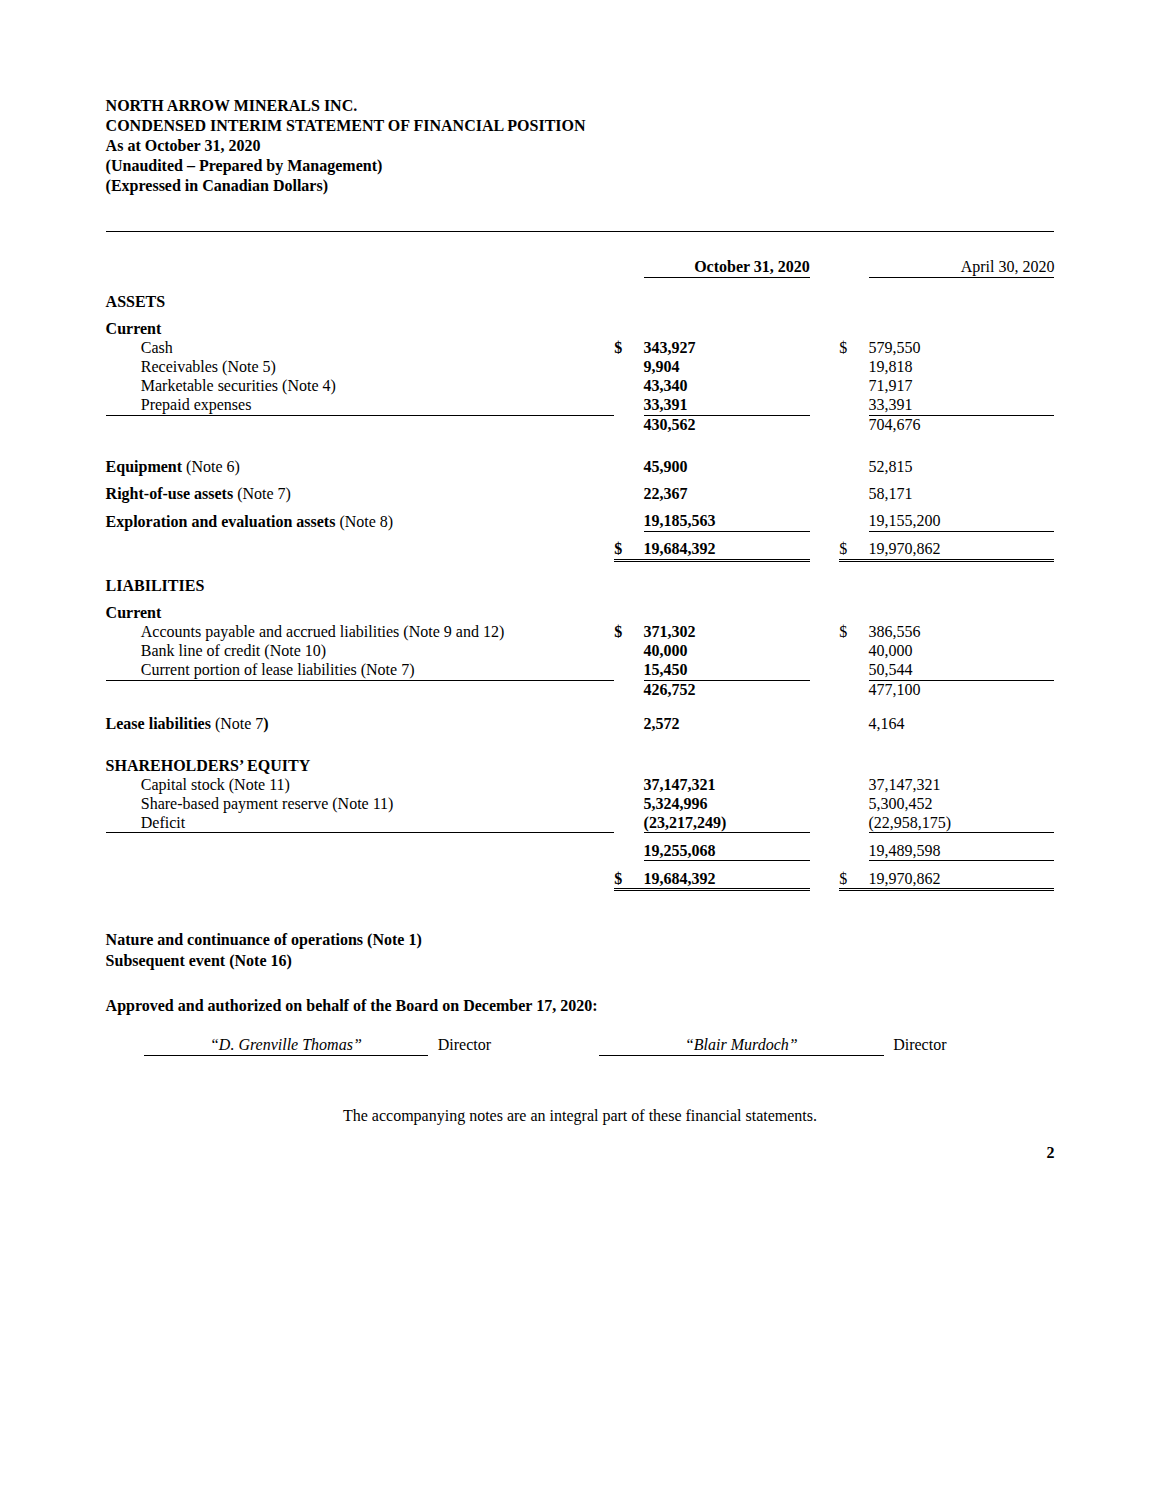NORTH ARROW MINERALS INC.
CONDENSED INTERIM STATEMENT OF FINANCIAL POSITION
As at October 31, 2020
(Unaudited – Prepared by Management)
(Expressed in Canadian Dollars)
| | | October 31, 2020 | | | April 30, 2020 |
| ASSETS | | | | | |
| Current | | | | | |
| Cash | $ | 343,927 | | $ | 579,550 |
| Receivables (Note 5) | | 9,904 | | | 19,818 |
| Marketable securities (Note 4) | | 43,340 | | | 71,917 |
| Prepaid expenses | | 33,391 | | | 33,391 |
| | | 430,562 | | | 704,676 |
| Equipment (Note 6) | | 45,900 | | | 52,815 |
| Right-of-use assets (Note 7) | | 22,367 | | | 58,171 |
| Exploration and evaluation assets (Note 8) | | 19,185,563 | | | 19,155,200 |
| | $ | 19,684,392 | | $ | 19,970,862 |
| LIABILITIES | | | | | |
| Current | | | | | |
| Accounts payable and accrued liabilities (Note 9 and 12) | $ | 371,302 | | $ | 386,556 |
| Bank line of credit (Note 10) | | 40,000 | | | 40,000 |
| Current portion of lease liabilities (Note 7) | | 15,450 | | | 50,544 |
| | | 426,752 | | | 477,100 |
| Lease liabilities (Note 7 ) | | 2,572 | | | 4,164 |
| SHAREHOLDERS’ EQUITY | | | | | |
| Capital stock (Note 11) | | 37,147,321 | | | 37,147,321 |
| Share-based payment reserve (Note 11) | | 5,324,996 | | | 5,300,452 |
| Deficit | | (23,217,249) | | | (22,958,175) |
| | | 19,255,068 | | | 19,489,598 |
| | $ | 19,684,392 | | $ | 19,970,862 |
Nature and continuance of operations (Note 1)
Subsequent event (Note 16)
Approved and authorized on behalf of the Board on December 17, 2020:
| | “D. Grenville Thomas” | Director | “Blair Murdoch” | Director |
The accompanying notes are an integral part of these financial statements.
2